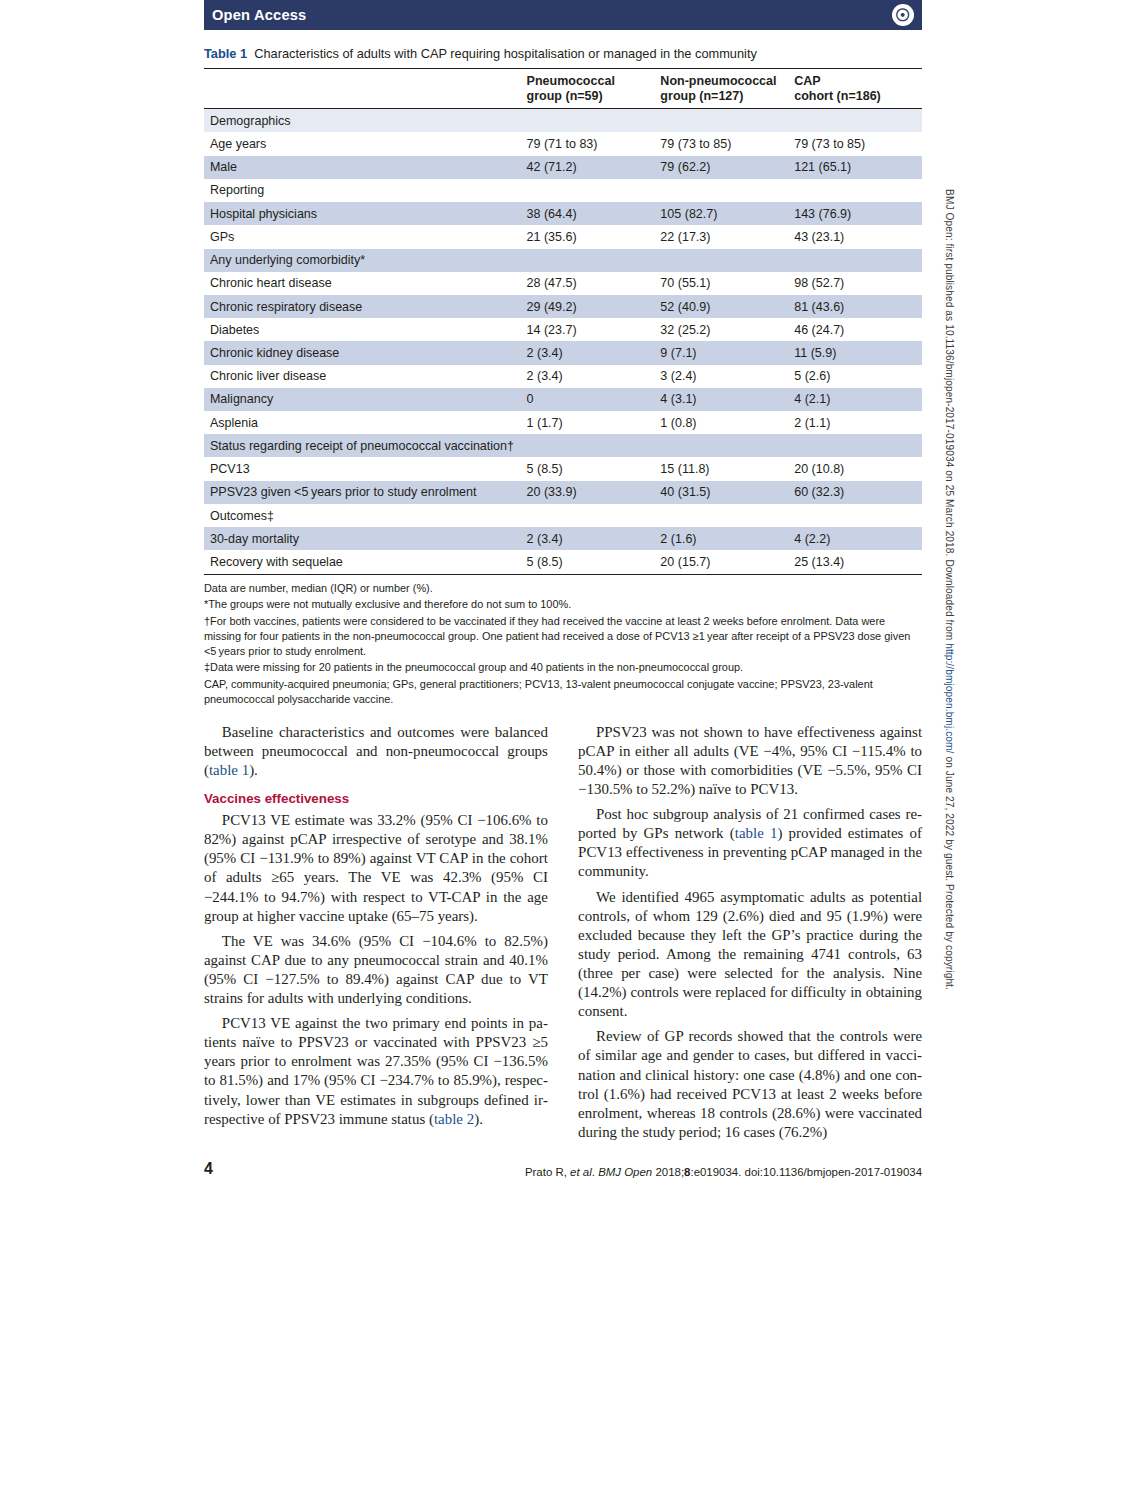Open Access
☉
BMJ Open: first published as 10.1136/bmjopen-2017-019034 on 25 March 2018. Downloaded from http://bmjopen.bmj.com/ on June 27, 2022 by guest. Protected by copyright.
Table 1 Characteristics of adults with CAP requiring hospitalisation or managed in the community
| | Pneumococcal group (n=59) | Non-pneumococcal group (n=127) | CAP cohort (n=186) |
| --- | --- | --- | --- |
| Demographics | | | |
| Age years | 79 (71 to 83) | 79 (73 to 85) | 79 (73 to 85) |
| Male | 42 (71.2) | 79 (62.2) | 121 (65.1) |
| Reporting | | | |
| Hospital physicians | 38 (64.4) | 105 (82.7) | 143 (76.9) |
| GPs | 21 (35.6) | 22 (17.3) | 43 (23.1) |
| Any underlying comorbidity* | | | |
| Chronic heart disease | 28 (47.5) | 70 (55.1) | 98 (52.7) |
| Chronic respiratory disease | 29 (49.2) | 52 (40.9) | 81 (43.6) |
| Diabetes | 14 (23.7) | 32 (25.2) | 46 (24.7) |
| Chronic kidney disease | 2 (3.4) | 9 (7.1) | 11 (5.9) |
| Chronic liver disease | 2 (3.4) | 3 (2.4) | 5 (2.6) |
| Malignancy | 0 | 4 (3.1) | 4 (2.1) |
| Asplenia | 1 (1.7) | 1 (0.8) | 2 (1.1) |
| Status regarding receipt of pneumococcal vaccination† | | | |
| PCV13 | 5 (8.5) | 15 (11.8) | 20 (10.8) |
| PPSV23 given <5 years prior to study enrolment | 20 (33.9) | 40 (31.5) | 60 (32.3) |
| Outcomes‡ | | | |
| 30-day mortality | 2 (3.4) | 2 (1.6) | 4 (2.2) |
| Recovery with sequelae | 5 (8.5) | 20 (15.7) | 25 (13.4) |
Data are number, median (IQR) or number (%).
*The groups were not mutually exclusive and therefore do not sum to 100%.
†For both vaccines, patients were considered to be vaccinated if they had received the vaccine at least 2 weeks before enrolment. Data were missing for four patients in the non-pneumococcal group. One patient had received a dose of PCV13 ≥1 year after receipt of a PPSV23 dose given <5 years prior to study enrolment.
‡Data were missing for 20 patients in the pneumococcal group and 40 patients in the non-pneumococcal group.
CAP, community-acquired pneumonia; GPs, general practitioners; PCV13, 13-valent pneumococcal conjugate vaccine; PPSV23, 23-valent pneumococcal polysaccharide vaccine.
Baseline characteristics and outcomes were balanced between pneumococcal and non-pneumococcal groups (table 1).
Vaccines effectiveness
PCV13 VE estimate was 33.2% (95% CI −106.6% to 82%) against pCAP irrespective of serotype and 38.1% (95% CI −131.9% to 89%) against VT CAP in the cohort of adults ≥65 years. The VE was 42.3% (95% CI −244.1% to 94.7%) with respect to VT-CAP in the age group at higher vaccine uptake (65–75 years).
The VE was 34.6% (95% CI −104.6% to 82.5%) against CAP due to any pneumococcal strain and 40.1% (95% CI −127.5% to 89.4%) against CAP due to VT strains for adults with underlying conditions.
PCV13 VE against the two primary end points in patients naïve to PPSV23 or vaccinated with PPSV23 ≥5 years prior to enrolment was 27.35% (95% CI −136.5% to 81.5%) and 17% (95% CI −234.7% to 85.9%), respectively, lower than VE estimates in subgroups defined irrespective of PPSV23 immune status (table 2).
PPSV23 was not shown to have effectiveness against pCAP in either all adults (VE −4%, 95% CI −115.4% to 50.4%) or those with comorbidities (VE −5.5%, 95% CI −130.5% to 52.2%) naïve to PCV13.
Post hoc subgroup analysis of 21 confirmed cases reported by GPs network (table 1) provided estimates of PCV13 effectiveness in preventing pCAP managed in the community.
We identified 4965 asymptomatic adults as potential controls, of whom 129 (2.6%) died and 95 (1.9%) were excluded because they left the GP’s practice during the study period. Among the remaining 4741 controls, 63 (three per case) were selected for the analysis. Nine (14.2%) controls were replaced for difficulty in obtaining consent.
Review of GP records showed that the controls were of similar age and gender to cases, but differed in vaccination and clinical history: one case (4.8%) and one control (1.6%) had received PCV13 at least 2 weeks before enrolment, whereas 18 controls (28.6%) were vaccinated during the study period; 16 cases (76.2%)
4
Prato R, et al. BMJ Open 2018;8:e019034. doi:10.1136/bmjopen-2017-019034